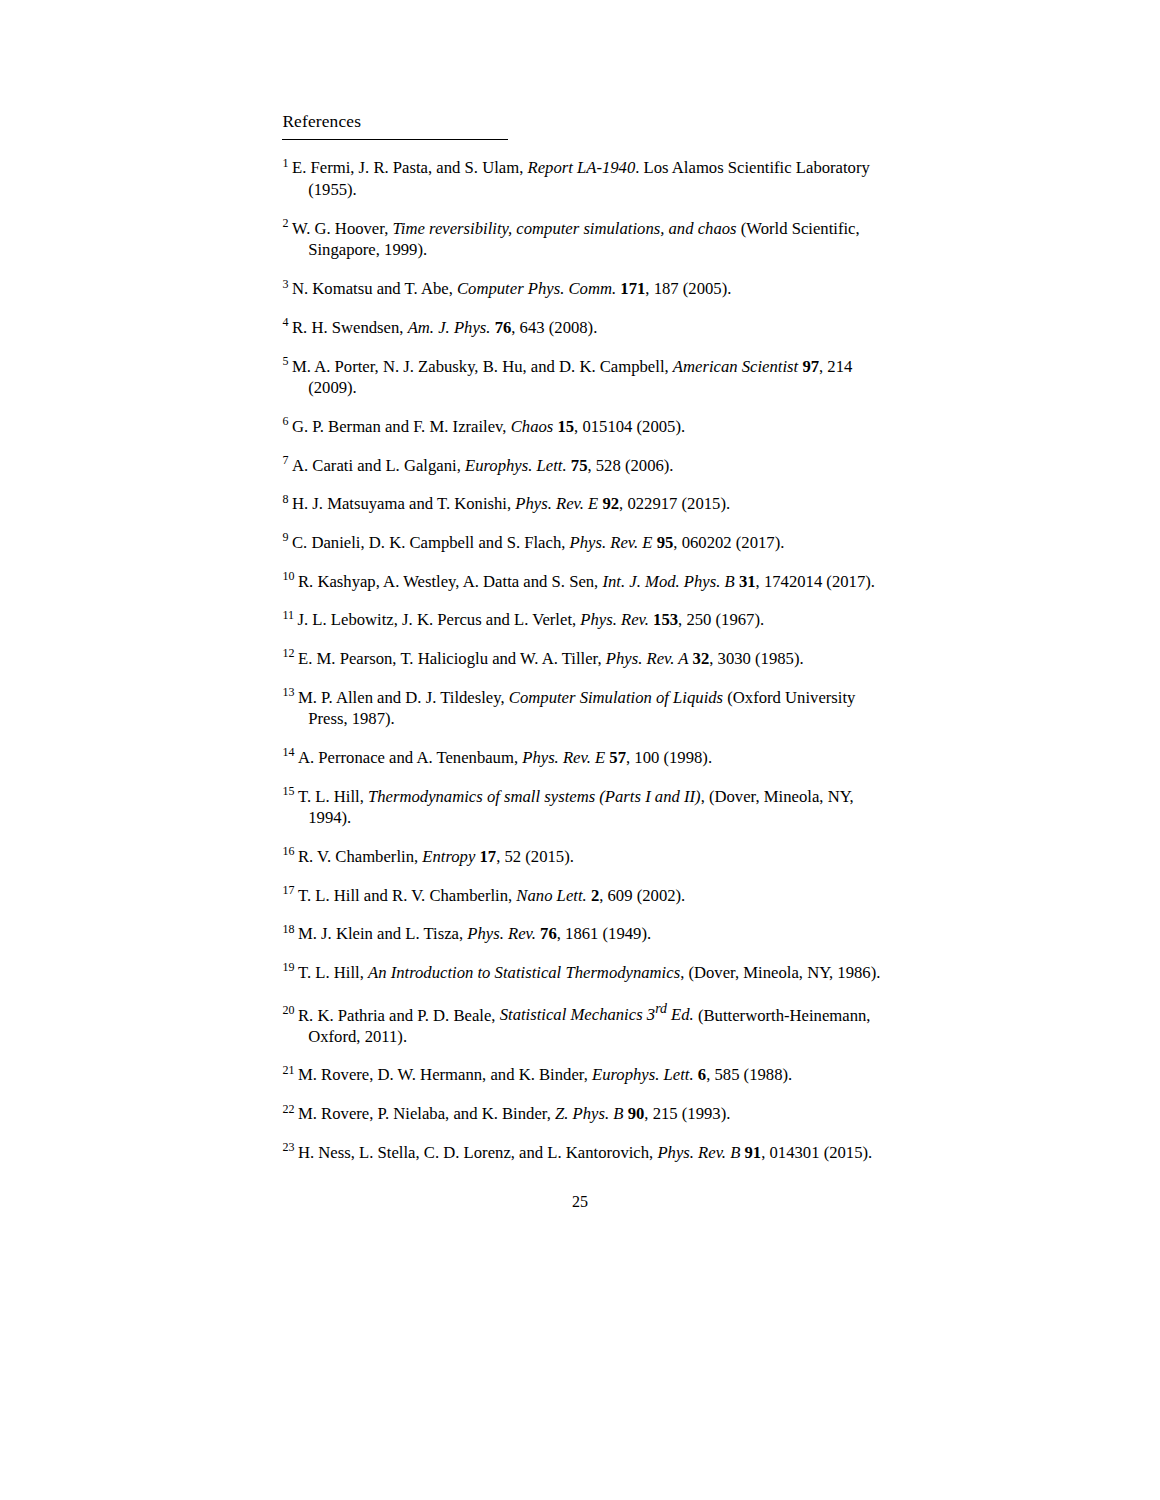References
1 E. Fermi, J. R. Pasta, and S. Ulam, Report LA-1940. Los Alamos Scientific Laboratory (1955).
2 W. G. Hoover, Time reversibility, computer simulations, and chaos (World Scientific, Singapore, 1999).
3 N. Komatsu and T. Abe, Computer Phys. Comm. 171, 187 (2005).
4 R. H. Swendsen, Am. J. Phys. 76, 643 (2008).
5 M. A. Porter, N. J. Zabusky, B. Hu, and D. K. Campbell, American Scientist 97, 214 (2009).
6 G. P. Berman and F. M. Izrailev, Chaos 15, 015104 (2005).
7 A. Carati and L. Galgani, Europhys. Lett. 75, 528 (2006).
8 H. J. Matsuyama and T. Konishi, Phys. Rev. E 92, 022917 (2015).
9 C. Danieli, D. K. Campbell and S. Flach, Phys. Rev. E 95, 060202 (2017).
10 R. Kashyap, A. Westley, A. Datta and S. Sen, Int. J. Mod. Phys. B 31, 1742014 (2017).
11 J. L. Lebowitz, J. K. Percus and L. Verlet, Phys. Rev. 153, 250 (1967).
12 E. M. Pearson, T. Halicioglu and W. A. Tiller, Phys. Rev. A 32, 3030 (1985).
13 M. P. Allen and D. J. Tildesley, Computer Simulation of Liquids (Oxford University Press, 1987).
14 A. Perronace and A. Tenenbaum, Phys. Rev. E 57, 100 (1998).
15 T. L. Hill, Thermodynamics of small systems (Parts I and II), (Dover, Mineola, NY, 1994).
16 R. V. Chamberlin, Entropy 17, 52 (2015).
17 T. L. Hill and R. V. Chamberlin, Nano Lett. 2, 609 (2002).
18 M. J. Klein and L. Tisza, Phys. Rev. 76, 1861 (1949).
19 T. L. Hill, An Introduction to Statistical Thermodynamics, (Dover, Mineola, NY, 1986).
20 R. K. Pathria and P. D. Beale, Statistical Mechanics 3rd Ed. (Butterworth-Heinemann, Oxford, 2011).
21 M. Rovere, D. W. Hermann, and K. Binder, Europhys. Lett. 6, 585 (1988).
22 M. Rovere, P. Nielaba, and K. Binder, Z. Phys. B 90, 215 (1993).
23 H. Ness, L. Stella, C. D. Lorenz, and L. Kantorovich, Phys. Rev. B 91, 014301 (2015).
25